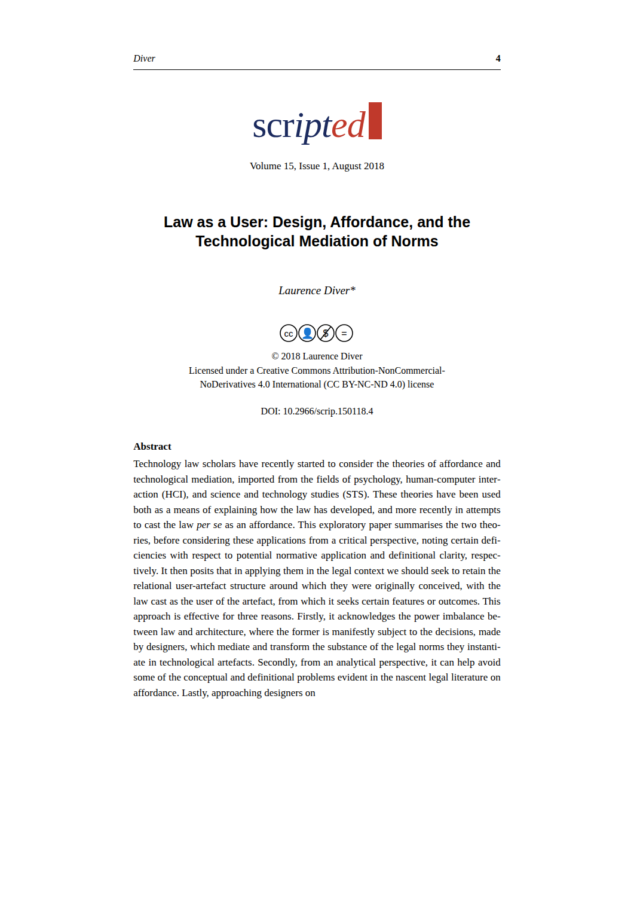Diver 4
script ed
Volume 15, Issue 1, August 2018
Law as a User: Design, Affordance, and the Technological Mediation of Norms
Laurence Diver*
cc 👤 $ =
© 2018 Laurence Diver
Licensed under a Creative Commons Attribution-NonCommercial-
NoDerivatives 4.0 International (CC BY-NC-ND 4.0) license
DOI: 10.2966/scrip.150118.4
Abstract
Technology law scholars have recently started to consider the theories of affordance and technological mediation, imported from the fields of psychology, human-computer interaction (HCI), and science and technology studies (STS). These theories have been used both as a means of explaining how the law has developed, and more recently in attempts to cast the law per se as an affordance. This exploratory paper summarises the two theories, before considering these applications from a critical perspective, noting certain deficiencies with respect to potential normative application and definitional clarity, respectively. It then posits that in applying them in the legal context we should seek to retain the relational user-artefact structure around which they were originally conceived, with the law cast as the user of the artefact, from which it seeks certain features or outcomes. This approach is effective for three reasons. Firstly, it acknowledges the power imbalance between law and architecture, where the former is manifestly subject to the decisions, made by designers, which mediate and transform the substance of the legal norms they instantiate in technological artefacts. Secondly, from an analytical perspective, it can help avoid some of the conceptual and definitional problems evident in the nascent legal literature on affordance. Lastly, approaching designers on